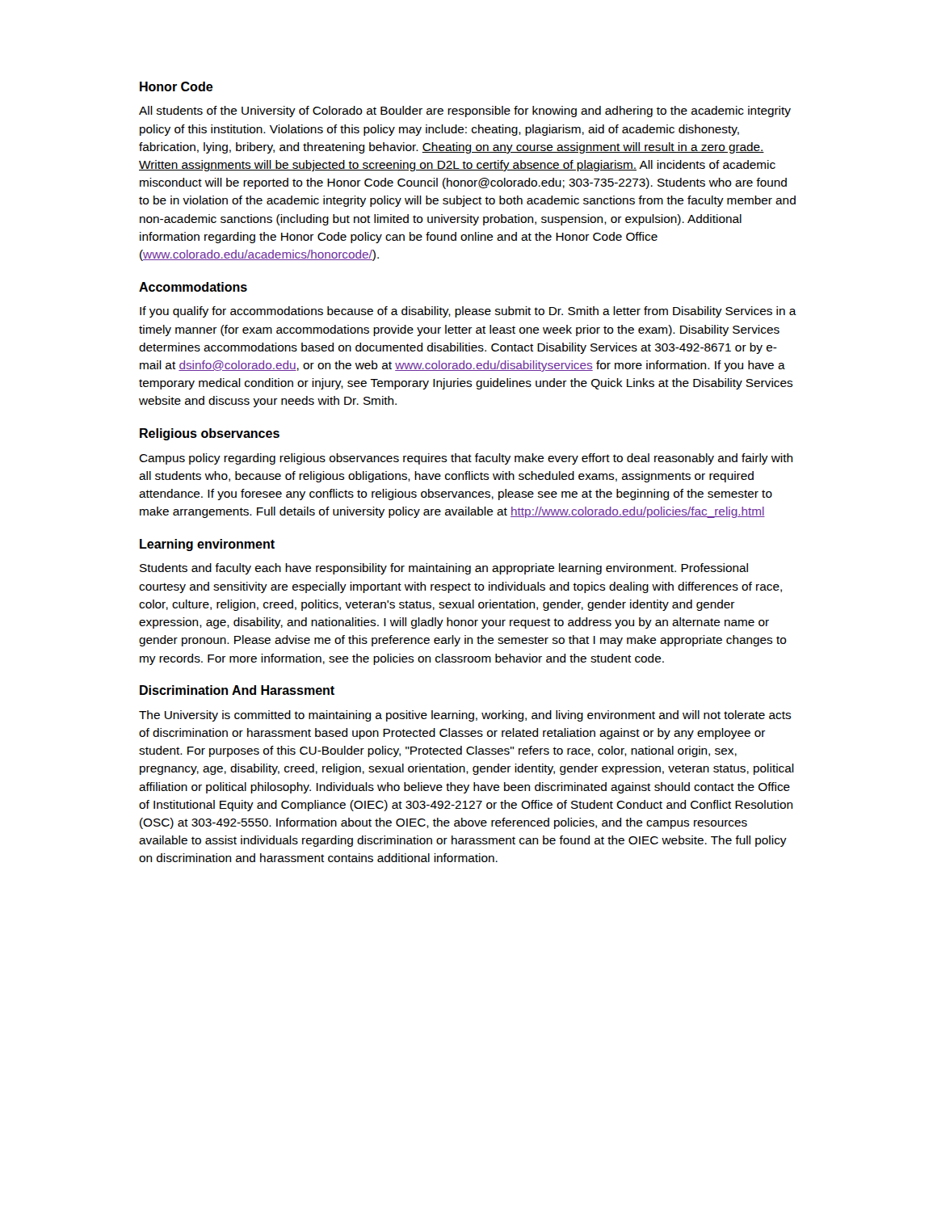Honor Code
All students of the University of Colorado at Boulder are responsible for knowing and adhering to the academic integrity policy of this institution. Violations of this policy may include: cheating, plagiarism, aid of academic dishonesty, fabrication, lying, bribery, and threatening behavior. Cheating on any course assignment will result in a zero grade. Written assignments will be subjected to screening on D2L to certify absence of plagiarism. All incidents of academic misconduct will be reported to the Honor Code Council (honor@colorado.edu; 303-735-2273). Students who are found to be in violation of the academic integrity policy will be subject to both academic sanctions from the faculty member and non-academic sanctions (including but not limited to university probation, suspension, or expulsion). Additional information regarding the Honor Code policy can be found online and at the Honor Code Office (www.colorado.edu/academics/honorcode/).
Accommodations
If you qualify for accommodations because of a disability, please submit to Dr. Smith a letter from Disability Services in a timely manner (for exam accommodations provide your letter at least one week prior to the exam). Disability Services determines accommodations based on documented disabilities. Contact Disability Services at 303-492-8671 or by e-mail at dsinfo@colorado.edu, or on the web at www.colorado.edu/disabilityservices for more information. If you have a temporary medical condition or injury, see Temporary Injuries guidelines under the Quick Links at the Disability Services website and discuss your needs with Dr. Smith.
Religious observances
Campus policy regarding religious observances requires that faculty make every effort to deal reasonably and fairly with all students who, because of religious obligations, have conflicts with scheduled exams, assignments or required attendance. If you foresee any conflicts to religious observances, please see me at the beginning of the semester to make arrangements. Full details of university policy are available at http://www.colorado.edu/policies/fac_relig.html
Learning environment
Students and faculty each have responsibility for maintaining an appropriate learning environment. Professional courtesy and sensitivity are especially important with respect to individuals and topics dealing with differences of race, color, culture, religion, creed, politics, veteran's status, sexual orientation, gender, gender identity and gender expression, age, disability, and nationalities. I will gladly honor your request to address you by an alternate name or gender pronoun. Please advise me of this preference early in the semester so that I may make appropriate changes to my records. For more information, see the policies on classroom behavior and the student code.
Discrimination And Harassment
The University is committed to maintaining a positive learning, working, and living environment and will not tolerate acts of discrimination or harassment based upon Protected Classes or related retaliation against or by any employee or student. For purposes of this CU-Boulder policy, "Protected Classes" refers to race, color, national origin, sex, pregnancy, age, disability, creed, religion, sexual orientation, gender identity, gender expression, veteran status, political affiliation or political philosophy. Individuals who believe they have been discriminated against should contact the Office of Institutional Equity and Compliance (OIEC) at 303-492-2127 or the Office of Student Conduct and Conflict Resolution (OSC) at 303-492-5550. Information about the OIEC, the above referenced policies, and the campus resources available to assist individuals regarding discrimination or harassment can be found at the OIEC website. The full policy on discrimination and harassment contains additional information.